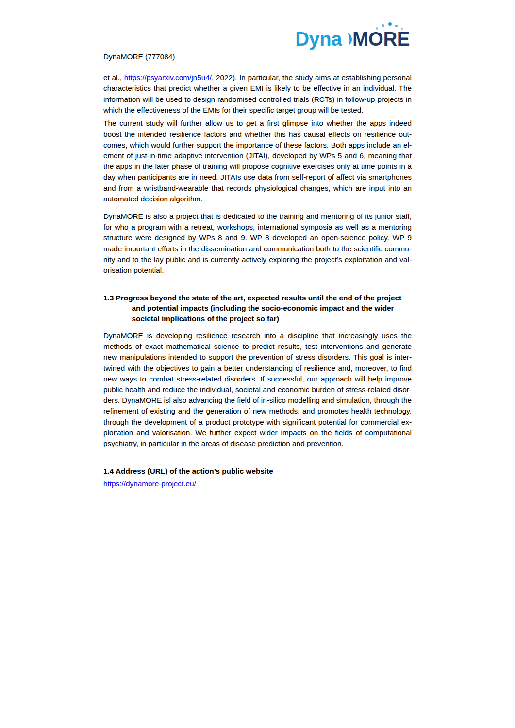Dyna MORE
DynaMORE (777084)
et al., https://psyarxiv.com/jn5u4/, 2022). In particular, the study aims at establishing personal characteristics that predict whether a given EMI is likely to be effective in an individual. The information will be used to design randomised controlled trials (RCTs) in follow-up projects in which the effectiveness of the EMIs for their specific target group will be tested.
The current study will further allow us to get a first glimpse into whether the apps indeed boost the intended resilience factors and whether this has causal effects on resilience outcomes, which would further support the importance of these factors. Both apps include an element of just-in-time adaptive intervention (JITAI), developed by WPs 5 and 6, meaning that the apps in the later phase of training will propose cognitive exercises only at time points in a day when participants are in need. JITAIs use data from self-report of affect via smartphones and from a wristband-wearable that records physiological changes, which are input into an automated decision algorithm.
DynaMORE is also a project that is dedicated to the training and mentoring of its junior staff, for who a program with a retreat, workshops, international symposia as well as a mentoring structure were designed by WPs 8 and 9. WP 8 developed an open-science policy. WP 9 made important efforts in the dissemination and communication both to the scientific community and to the lay public and is currently actively exploring the project’s exploitation and valorisation potential.
1.3 Progress beyond the state of the art, expected results until the end of the project and potential impacts (including the socio-economic impact and the wider societal implications of the project so far)
DynaMORE is developing resilience research into a discipline that increasingly uses the methods of exact mathematical science to predict results, test interventions and generate new manipulations intended to support the prevention of stress disorders. This goal is intertwined with the objectives to gain a better understanding of resilience and, moreover, to find new ways to combat stress-related disorders. If successful, our approach will help improve public health and reduce the individual, societal and economic burden of stress-related disorders. DynaMORE isl also advancing the field of in-silico modelling and simulation, through the refinement of existing and the generation of new methods, and promotes health technology, through the development of a product prototype with significant potential for commercial exploitation and valorisation. We further expect wider impacts on the fields of computational psychiatry, in particular in the areas of disease prediction and prevention.
1.4 Address (URL) of the action’s public website
https://dynamore-project.eu/